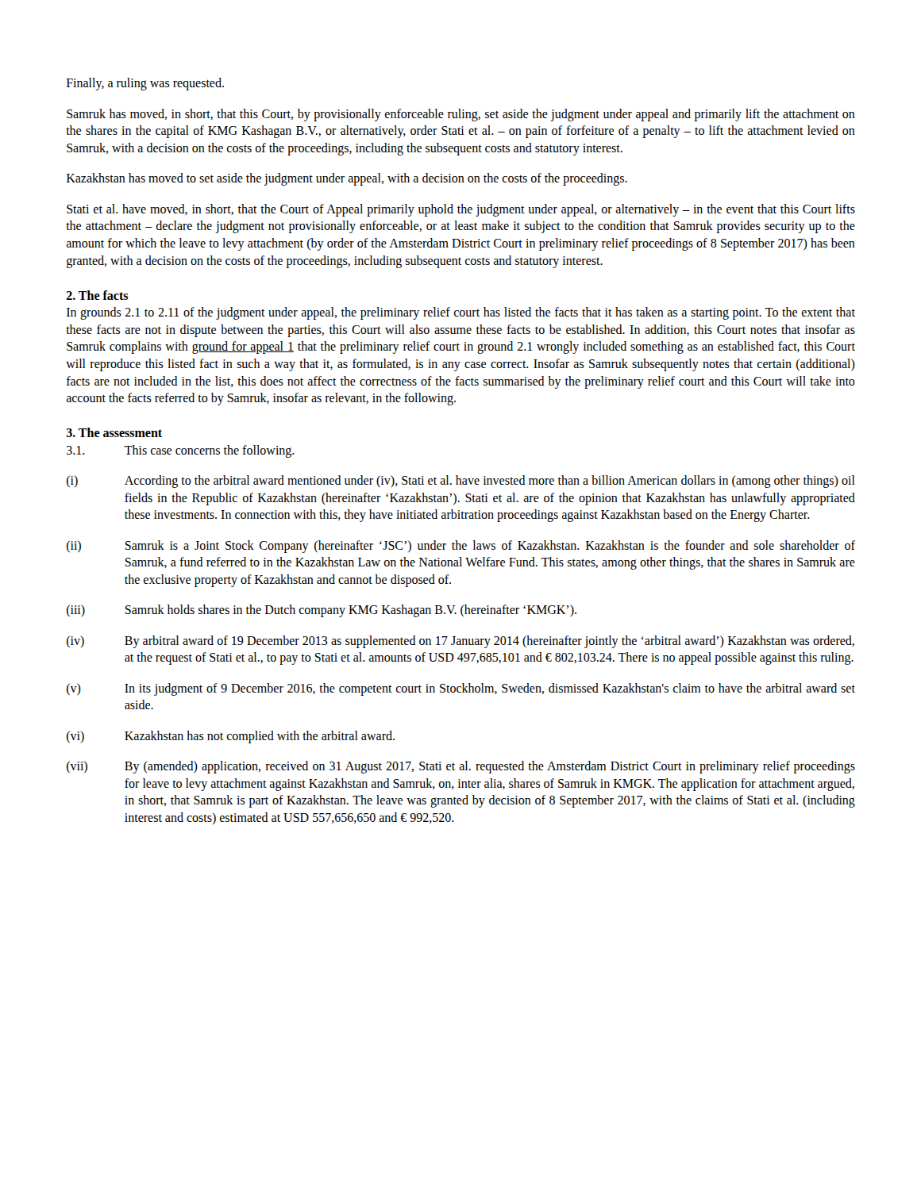Finally, a ruling was requested.
Samruk has moved, in short, that this Court, by provisionally enforceable ruling, set aside the judgment under appeal and primarily lift the attachment on the shares in the capital of KMG Kashagan B.V., or alternatively, order Stati et al. – on pain of forfeiture of a penalty – to lift the attachment levied on Samruk, with a decision on the costs of the proceedings, including the subsequent costs and statutory interest.
Kazakhstan has moved to set aside the judgment under appeal, with a decision on the costs of the proceedings.
Stati et al. have moved, in short, that the Court of Appeal primarily uphold the judgment under appeal, or alternatively – in the event that this Court lifts the attachment – declare the judgment not provisionally enforceable, or at least make it subject to the condition that Samruk provides security up to the amount for which the leave to levy attachment (by order of the Amsterdam District Court in preliminary relief proceedings of 8 September 2017) has been granted, with a decision on the costs of the proceedings, including subsequent costs and statutory interest.
2. The facts
In grounds 2.1 to 2.11 of the judgment under appeal, the preliminary relief court has listed the facts that it has taken as a starting point. To the extent that these facts are not in dispute between the parties, this Court will also assume these facts to be established. In addition, this Court notes that insofar as Samruk complains with ground for appeal 1 that the preliminary relief court in ground 2.1 wrongly included something as an established fact, this Court will reproduce this listed fact in such a way that it, as formulated, is in any case correct. Insofar as Samruk subsequently notes that certain (additional) facts are not included in the list, this does not affect the correctness of the facts summarised by the preliminary relief court and this Court will take into account the facts referred to by Samruk, insofar as relevant, in the following.
3. The assessment
3.1.
This case concerns the following.
(i)
According to the arbitral award mentioned under (iv), Stati et al. have invested more than a billion American dollars in (among other things) oil fields in the Republic of Kazakhstan (hereinafter ‘Kazakhstan’). Stati et al. are of the opinion that Kazakhstan has unlawfully appropriated these investments. In connection with this, they have initiated arbitration proceedings against Kazakhstan based on the Energy Charter.
(ii)
Samruk is a Joint Stock Company (hereinafter ‘JSC’) under the laws of Kazakhstan. Kazakhstan is the founder and sole shareholder of Samruk, a fund referred to in the Kazakhstan Law on the National Welfare Fund. This states, among other things, that the shares in Samruk are the exclusive property of Kazakhstan and cannot be disposed of.
(iii)
Samruk holds shares in the Dutch company KMG Kashagan B.V. (hereinafter ‘KMGK’).
(iv)
By arbitral award of 19 December 2013 as supplemented on 17 January 2014 (hereinafter jointly the ‘arbitral award’) Kazakhstan was ordered, at the request of Stati et al., to pay to Stati et al. amounts of USD 497,685,101 and € 802,103.24. There is no appeal possible against this ruling.
(v)
In its judgment of 9 December 2016, the competent court in Stockholm, Sweden, dismissed Kazakhstan's claim to have the arbitral award set aside.
(vi)
Kazakhstan has not complied with the arbitral award.
(vii)
By (amended) application, received on 31 August 2017, Stati et al. requested the Amsterdam District Court in preliminary relief proceedings for leave to levy attachment against Kazakhstan and Samruk, on, inter alia, shares of Samruk in KMGK. The application for attachment argued, in short, that Samruk is part of Kazakhstan. The leave was granted by decision of 8 September 2017, with the claims of Stati et al. (including interest and costs) estimated at USD 557,656,650 and € 992,520.